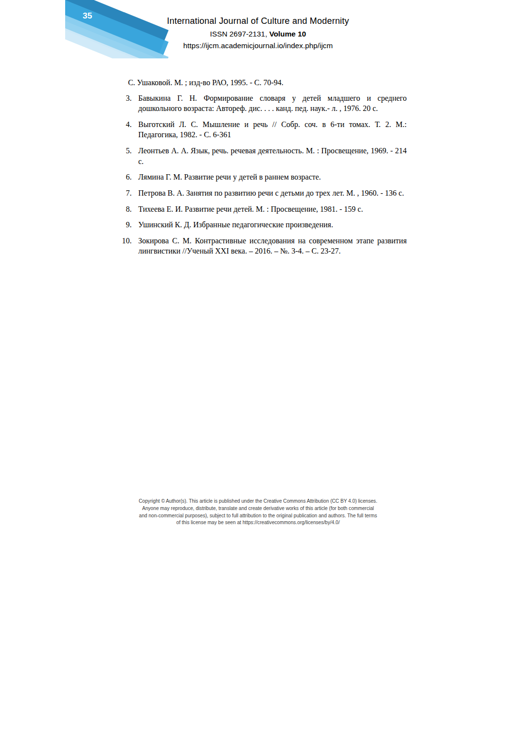35
International Journal of Culture and Modernity
ISSN 2697-2131, Volume 10
https://ijcm.academicjournal.io/index.php/ijcm
С. Ушаковой. М. ; изд-во РАО, 1995. - С. 70-94.
Бавыкина Г. Н. Формирование словаря у детей младшего и среднего дошкольного возраста: Автореф. дис. . . . канд. пед. наук.- л. , 1976. 20 с.
Выготский Л. С. Мышление и речь // Собр. соч. в 6-ти томах. Т. 2. М.: Педагогика, 1982. - С. 6-361
Леонтьев А. А. Язык, речь. речевая деятельность. М. : Просвещение, 1969. - 214 с.
Лямина Г. М. Развитие речи у детей в раннем возрасте.
Петрова В. А. Занятия по развитию речи с детьми до трех лет. М. , 1960. - 136 с.
Тихеева Е. И. Развитие речи детей. М. : Просвещение, 1981. - 159 с.
Ушинский К. Д. Избранные педагогические произведения.
Зокирова С. М. Контрастивные исследования на современном этапе развития лингвистики //Ученый XXI века. – 2016. – №. 3-4. – С. 23-27.
Copyright © Author(s). This article is published under the Creative Commons Attribution (CC BY 4.0) licenses.
Anyone may reproduce, distribute, translate and create derivative works of this article (for both commercial
and non-commercial purposes), subject to full attribution to the original publication and authors. The full terms
of this license may be seen at https://creativecommons.org/licenses/by/4.0/